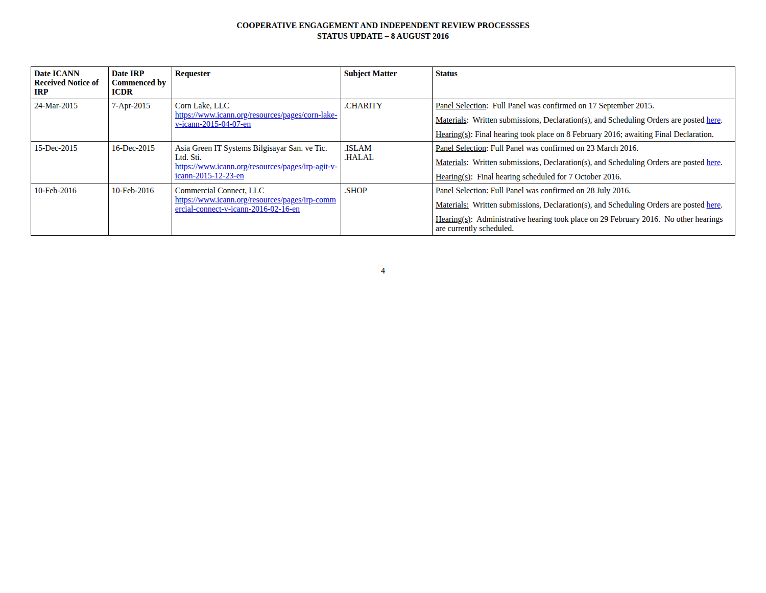COOPERATIVE ENGAGEMENT AND INDEPENDENT REVIEW PROCESSSES
STATUS UPDATE – 8 AUGUST 2016
| Date ICANN Received Notice of IRP | Date IRP Commenced by ICDR | Requester | Subject Matter | Status |
| --- | --- | --- | --- | --- |
| 24-Mar-2015 | 7-Apr-2015 | Corn Lake, LLC https://www.icann.org/resources/pages/corn-lake-v-icann-2015-04-07-en | .CHARITY | Panel Selection : Full Panel was confirmed on 17 September 2015. Materials : Written submissions, Declaration(s), and Scheduling Orders are posted here . Hearing(s) : Final hearing took place on 8 February 2016; awaiting Final Declaration. |
| 15-Dec-2015 | 16-Dec-2015 | Asia Green IT Systems Bilgisayar San. ve Tic. Ltd. Sti. https://www.icann.org/resources/pages/irp-agit-v-icann-2015-12-23-en | .ISLAM .HALAL | Panel Selection : Full Panel was confirmed on 23 March 2016. Materials : Written submissions, Declaration(s), and Scheduling Orders are posted here . Hearing(s) : Final hearing scheduled for 7 October 2016. |
| 10-Feb-2016 | 10-Feb-2016 | Commercial Connect, LLC https://www.icann.org/resources/pages/irp-commercial-connect-v-icann-2016-02-16-en | .SHOP | Panel Selection : Full Panel was confirmed on 28 July 2016. Materials: Written submissions, Declaration(s), and Scheduling Orders are posted here . Hearing(s) : Administrative hearing took place on 29 February 2016. No other hearings are currently scheduled. |
4